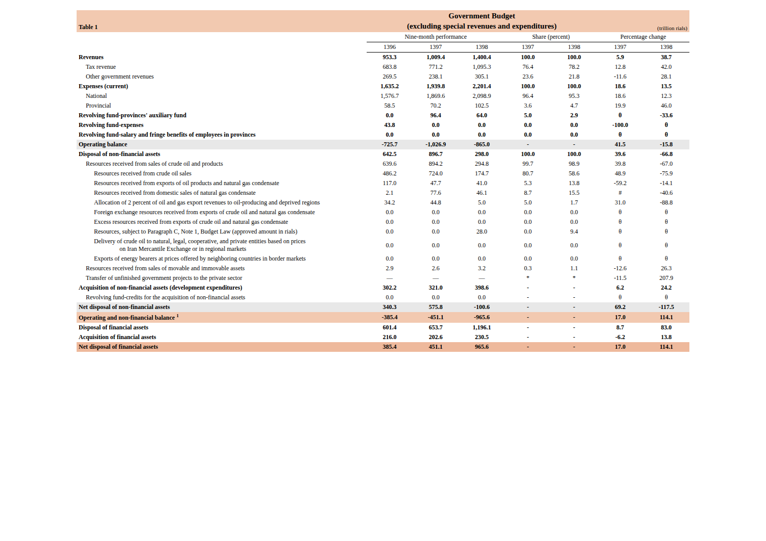| Table 1 | Government Budget (excluding special revenues and expenditures) | (trillion rials) |
| | Nine-month performance | Share (percent) | Percentage change |
| | 1396 | 1397 | 1398 | 1397 | 1398 | 1397 | 1398 |
| Revenues | 953.3 | 1,009.4 | 1,400.4 | 100.0 | 100.0 | 5.9 | 38.7 |
| Tax revenue | 683.8 | 771.2 | 1,095.3 | 76.4 | 78.2 | 12.8 | 42.0 |
| Other government revenues | 269.5 | 238.1 | 305.1 | 23.6 | 21.8 | -11.6 | 28.1 |
| Expenses (current) | 1,635.2 | 1,939.8 | 2,201.4 | 100.0 | 100.0 | 18.6 | 13.5 |
| National | 1,576.7 | 1,869.6 | 2,098.9 | 96.4 | 95.3 | 18.6 | 12.3 |
| Provincial | 58.5 | 70.2 | 102.5 | 3.6 | 4.7 | 19.9 | 46.0 |
| Revolving fund-provinces' auxiliary fund | 0.0 | 96.4 | 64.0 | 5.0 | 2.9 | θ | -33.6 |
| Revolving fund-expenses | 43.8 | 0.0 | 0.0 | 0.0 | 0.0 | -100.0 | θ |
| Revolving fund-salary and fringe benefits of employees in provinces | 0.0 | 0.0 | 0.0 | 0.0 | 0.0 | θ | θ |
| Operating balance | -725.7 | -1,026.9 | -865.0 | - | - | 41.5 | -15.8 |
| Disposal of non-financial assets | 642.5 | 896.7 | 298.0 | 100.0 | 100.0 | 39.6 | -66.8 |
| Resources received from sales of crude oil and products | 639.6 | 894.2 | 294.8 | 99.7 | 98.9 | 39.8 | -67.0 |
| Resources received from crude oil sales | 486.2 | 724.0 | 174.7 | 80.7 | 58.6 | 48.9 | -75.9 |
| Resources received from exports of oil products and natural gas condensate | 117.0 | 47.7 | 41.0 | 5.3 | 13.8 | -59.2 | -14.1 |
| Resources received from domestic sales of natural gas condensate | 2.1 | 77.6 | 46.1 | 8.7 | 15.5 | # | -40.6 |
| Allocation of 2 percent of oil and gas export revenues to oil-producing and deprived regions | 34.2 | 44.8 | 5.0 | 5.0 | 1.7 | 31.0 | -88.8 |
| Foreign exchange resources received from exports of crude oil and natural gas condensate | 0.0 | 0.0 | 0.0 | 0.0 | 0.0 | θ | θ |
| Excess resources received from exports of crude oil and natural gas condensate | 0.0 | 0.0 | 0.0 | 0.0 | 0.0 | θ | θ |
| Resources, subject to Paragraph C, Note 1, Budget Law (approved amount in rials) | 0.0 | 0.0 | 28.0 | 0.0 | 9.4 | θ | θ |
| Delivery of crude oil to natural, legal, cooperative, and private entities based on prices on Iran Mercantile Exchange or in regional markets | 0.0 | 0.0 | 0.0 | 0.0 | 0.0 | θ | θ |
| Exports of energy bearers at prices offered by neighboring countries in border markets | 0.0 | 0.0 | 0.0 | 0.0 | 0.0 | θ | θ |
| Resources received from sales of movable and immovable assets | 2.9 | 2.6 | 3.2 | 0.3 | 1.1 | -12.6 | 26.3 |
| Transfer of unfinished government projects to the private sector | — | — | — | * | * | -11.5 | 207.9 |
| Acquisition of non-financial assets (development expenditures) | 302.2 | 321.0 | 398.6 | - | - | 6.2 | 24.2 |
| Revolving fund-credits for the acquisition of non-financial assets | 0.0 | 0.0 | 0.0 | - | - | θ | θ |
| Net disposal of non-financial assets | 340.3 | 575.8 | -100.6 | - | - | 69.2 | -117.5 |
| Operating and non-financial balance 1 | -385.4 | -451.1 | -965.6 | - | - | 17.0 | 114.1 |
| Disposal of financial assets | 601.4 | 653.7 | 1,196.1 | - | - | 8.7 | 83.0 |
| Acquisition of financial assets | 216.0 | 202.6 | 230.5 | - | - | -6.2 | 13.8 |
| Net disposal of financial assets | 385.4 | 451.1 | 965.6 | - | - | 17.0 | 114.1 |